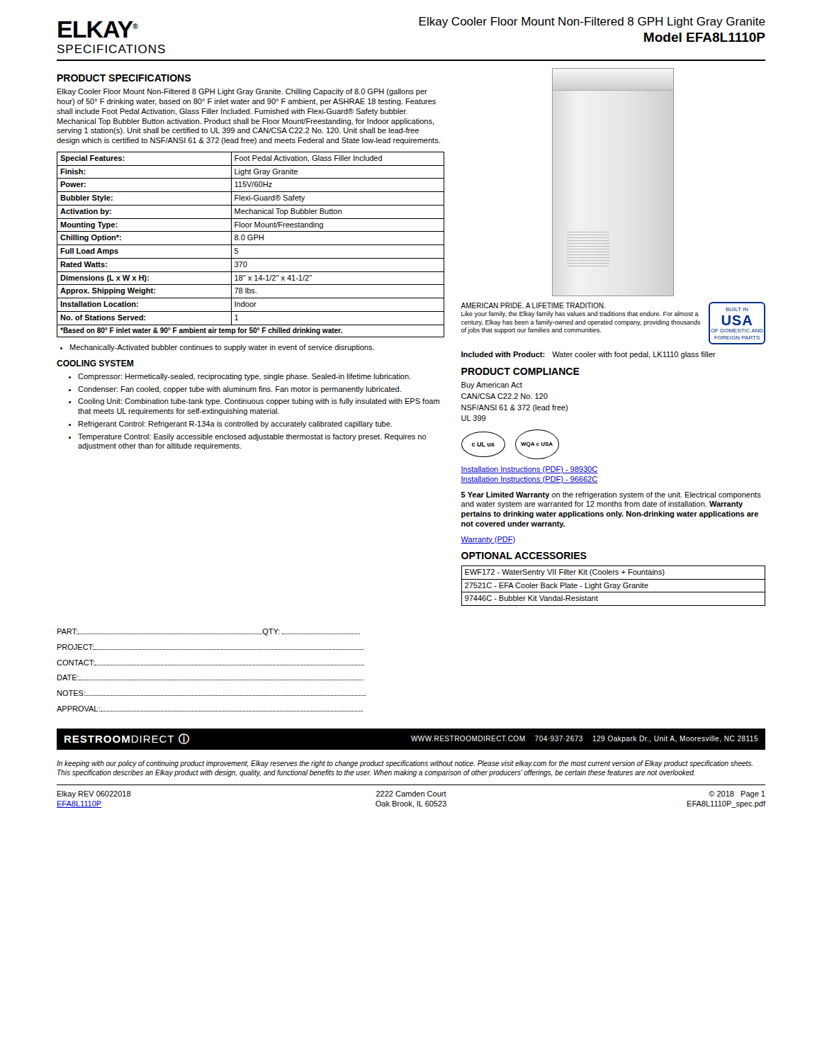ELKAY®
SPECIFICATIONS
Elkay Cooler Floor Mount Non-Filtered 8 GPH Light Gray Granite
Model EFA8L1110P
PRODUCT SPECIFICATIONS
Elkay Cooler Floor Mount Non-Filtered 8 GPH Light Gray Granite. Chilling Capacity of 8.0 GPH (gallons per hour) of 50° F drinking water, based on 80° F inlet water and 90° F ambient, per ASHRAE 18 testing. Features shall include Foot Pedal Activation, Glass Filler Included. Furnished with Flexi-Guard® Safety bubbler. Mechanical Top Bubbler Button activation. Product shall be Floor Mount/Freestanding, for Indoor applications, serving 1 station(s). Unit shall be certified to UL 399 and CAN/CSA C22.2 No. 120. Unit shall be lead-free design which is certified to NSF/ANSI 61 & 372 (lead free) and meets Federal and State low-lead requirements.
| Special Features: | Foot Pedal Activation, Glass Filler Included |
| Finish: | Light Gray Granite |
| Power: | 115V/60Hz |
| Bubbler Style: | Flexi-Guard® Safety |
| Activation by: | Mechanical Top Bubbler Button |
| Mounting Type: | Floor Mount/Freestanding |
| Chilling Option*: | 8.0 GPH |
| Full Load Amps | 5 |
| Rated Watts: | 370 |
| Dimensions (L x W x H): | 18" x 14-1/2" x 41-1/2" |
| Approx. Shipping Weight: | 78 lbs. |
| Installation Location: | Indoor |
| No. of Stations Served: | 1 |
| *Based on 80° F inlet water & 90° F ambient air temp for 50° F chilled drinking water. |
Mechanically-Activated bubbler continues to supply water in event of service disruptions.
COOLING SYSTEM
Compressor: Hermetically-sealed, reciprocating type, single phase. Sealed-in lifetime lubrication.
Condenser: Fan cooled, copper tube with aluminum fins. Fan motor is permanently lubricated.
Cooling Unit: Combination tube-tank type. Continuous copper tubing with is fully insulated with EPS foam that meets UL requirements for self-extinguishing material.
Refrigerant Control: Refrigerant R-134a is controlled by accurately calibrated capillary tube.
Temperature Control: Easily accessible enclosed adjustable thermostat is factory preset. Requires no adjustment other than for altitude requirements.
AMERICAN PRIDE. A LIFETIME TRADITION.
Like your family, the Elkay family has values and traditions that endure. For almost a century, Elkay has been a family-owned and operated company, providing thousands of jobs that support our families and communities.
BUILT INUSAOF DOMESTIC AND FOREIGN PARTS
Included with Product:
Water cooler with foot pedal, LK1110 glass filler
PRODUCT COMPLIANCE
Buy American Act
CAN/CSA C22.2 No. 120
NSF/ANSI 61 & 372 (lead free)
UL 399
c UL us
WQA c USA
Installation Instructions (PDF) - 98930C
Installation Instructions (PDF) - 96662C
5 Year Limited Warranty on the refrigeration system of the unit. Electrical components and water system are warranted for 12 months from date of installation. Warranty pertains to drinking water applications only. Non-drinking water applications are not covered under warranty.
Warranty (PDF)
OPTIONAL ACCESSORIES
| EWF172 - WaterSentry VII Filter Kit (Coolers + Fountains) |
| 27521C - EFA Cooler Back Plate - Light Gray Granite |
| 97446C - Bubbler Kit Vandal-Resistant |
PART: QTY:
PROJECT:
CONTACT:
DATE:
NOTES:
APPROVAL:
RESTROOMDIRECT ⓘ
WWW.RESTROOMDIRECT.COM 704·937·2673 129 Oakpark Dr., Unit A, Mooresville, NC 28115
In keeping with our policy of continuing product improvement, Elkay reserves the right to change product specifications without notice. Please visit elkay.com for the most current version of Elkay product specification sheets. This specification describes an Elkay product with design, quality, and functional benefits to the user. When making a comparison of other producers’ offerings, be certain these features are not overlooked.
Elkay REV 06022018
EFA8L1110P
2222 Camden Court
Oak Brook, IL 60523
© 2018 Page 1
EFA8L1110P_spec.pdf